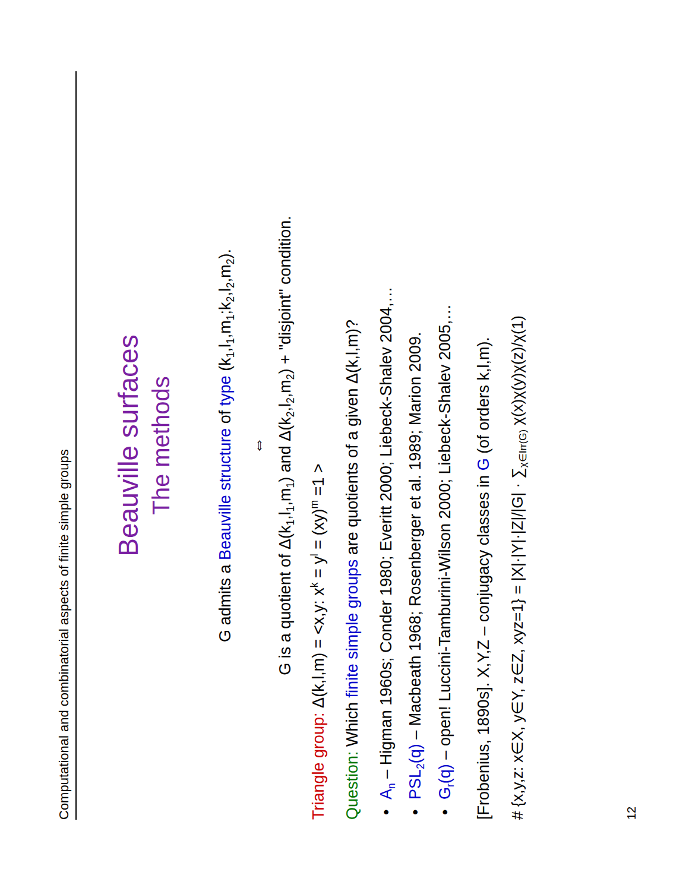Computational and combinatorial aspects of finite simple groups
Beauville surfaces
The methods
G admits a Beauville structure of type (k1,l1,m1;k2,l2,m2).
⇔
G is a quotient of Δ(k1,l1,m1) and Δ(k2,l2,m2) + "disjoint" condition.
Triangle group: Δ(k,l,m) = <x,y: xk = yl = (xy)m =1 >
Question: Which finite simple groups are quotients of a given Δ(k,l,m)?
An – Higman 1960s; Conder 1980; Everitt 2000; Liebeck-Shalev 2004,…
PSL2(q) – Macbeath 1968; Rosenberger et al. 1989; Marion 2009.
Gr(q) – open! Luccini-Tamburini-Wilson 2000; Liebeck-Shalev 2005,…
[Frobenius, 1890s]. X,Y,Z – conjugacy classes in G (of orders k,l,m).
# {x,y,z: x∈X, y∈Y, z∈Z, xyz=1} = |X|·|Y|·|Z|/|G| · ∑χ∈Irr(G) χ(x)χ(y)χ(z)/χ(1)
12